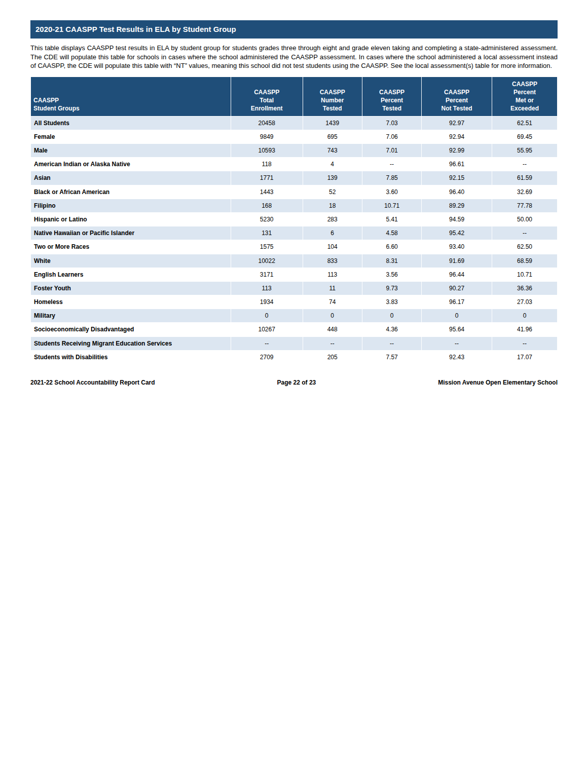2020-21 CAASPP Test Results in ELA by Student Group
This table displays CAASPP test results in ELA by student group for students grades three through eight and grade eleven taking and completing a state-administered assessment. The CDE will populate this table for schools in cases where the school administered the CAASPP assessment. In cases where the school administered a local assessment instead of CAASPP, the CDE will populate this table with “NT” values, meaning this school did not test students using the CAASPP. See the local assessment(s) table for more information.
| CAASPP Student Groups | CAASPP Total Enrollment | CAASPP Number Tested | CAASPP Percent Tested | CAASPP Percent Not Tested | CAASPP Percent Met or Exceeded |
| --- | --- | --- | --- | --- | --- |
| All Students | 20458 | 1439 | 7.03 | 92.97 | 62.51 |
| Female | 9849 | 695 | 7.06 | 92.94 | 69.45 |
| Male | 10593 | 743 | 7.01 | 92.99 | 55.95 |
| American Indian or Alaska Native | 118 | 4 | -- | 96.61 | -- |
| Asian | 1771 | 139 | 7.85 | 92.15 | 61.59 |
| Black or African American | 1443 | 52 | 3.60 | 96.40 | 32.69 |
| Filipino | 168 | 18 | 10.71 | 89.29 | 77.78 |
| Hispanic or Latino | 5230 | 283 | 5.41 | 94.59 | 50.00 |
| Native Hawaiian or Pacific Islander | 131 | 6 | 4.58 | 95.42 | -- |
| Two or More Races | 1575 | 104 | 6.60 | 93.40 | 62.50 |
| White | 10022 | 833 | 8.31 | 91.69 | 68.59 |
| English Learners | 3171 | 113 | 3.56 | 96.44 | 10.71 |
| Foster Youth | 113 | 11 | 9.73 | 90.27 | 36.36 |
| Homeless | 1934 | 74 | 3.83 | 96.17 | 27.03 |
| Military | 0 | 0 | 0 | 0 | 0 |
| Socioeconomically Disadvantaged | 10267 | 448 | 4.36 | 95.64 | 41.96 |
| Students Receiving Migrant Education Services | -- | -- | -- | -- | -- |
| Students with Disabilities | 2709 | 205 | 7.57 | 92.43 | 17.07 |
2021-22 School Accountability Report Card Page 22 of 23 Mission Avenue Open Elementary School